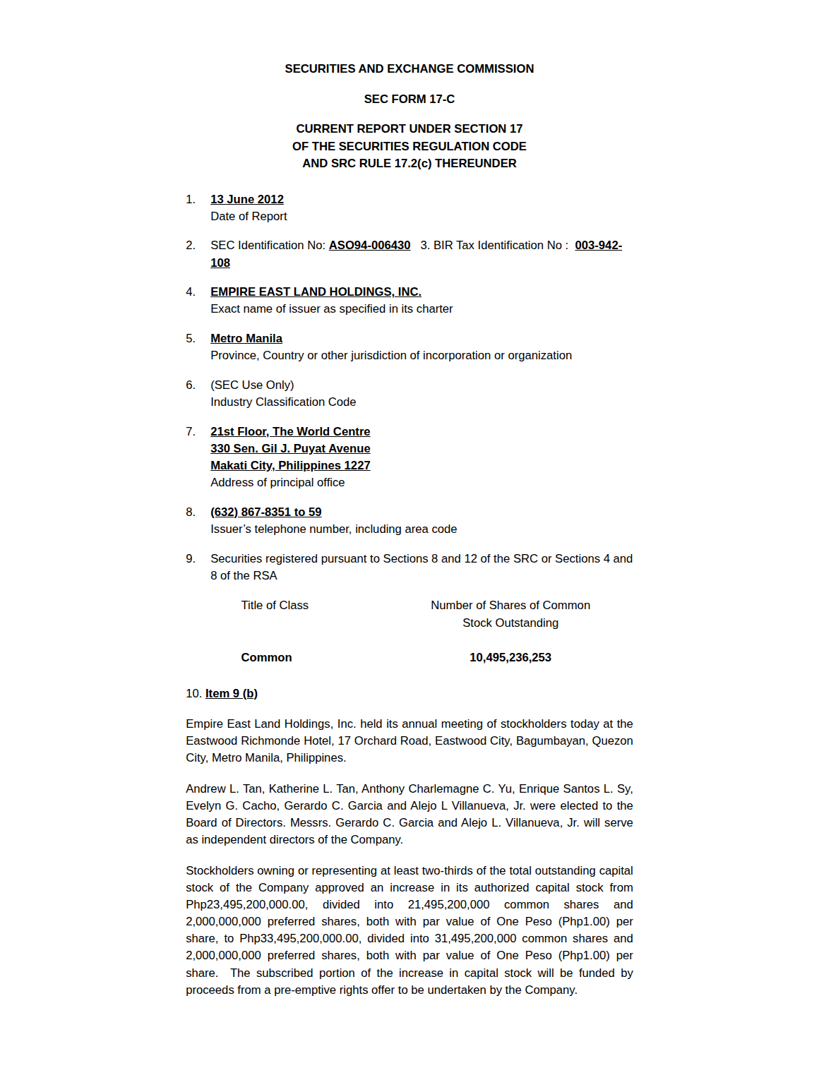SECURITIES AND EXCHANGE COMMISSION
SEC FORM 17-C
CURRENT REPORT UNDER SECTION 17
OF THE SECURITIES REGULATION CODE
AND SRC RULE 17.2(c) THEREUNDER
1. 13 June 2012 Date of Report
2. SEC Identification No: ASO94-006430 3. BIR Tax Identification No : 003-942-108
4. EMPIRE EAST LAND HOLDINGS, INC. Exact name of issuer as specified in its charter
5. Metro Manila Province, Country or other jurisdiction of incorporation or organization
6. (SEC Use Only) Industry Classification Code
7. 21st Floor, The World Centre
330 Sen. Gil J. Puyat Avenue
Makati City, Philippines 1227 Address of principal office
8. (632) 867-8351 to 59 Issuer’s telephone number, including area code
9. Securities registered pursuant to Sections 8 and 12 of the SRC or Sections 4 and 8 of the RSA
| Title of Class | Number of Shares of Common Stock Outstanding |
| Common | 10,495,236,253 |
10. Item 9 (b)
Empire East Land Holdings, Inc. held its annual meeting of stockholders today at the Eastwood Richmonde Hotel, 17 Orchard Road, Eastwood City, Bagumbayan, Quezon City, Metro Manila, Philippines.
Andrew L. Tan, Katherine L. Tan, Anthony Charlemagne C. Yu, Enrique Santos L. Sy, Evelyn G. Cacho, Gerardo C. Garcia and Alejo L Villanueva, Jr. were elected to the Board of Directors. Messrs. Gerardo C. Garcia and Alejo L. Villanueva, Jr. will serve as independent directors of the Company.
Stockholders owning or representing at least two-thirds of the total outstanding capital stock of the Company approved an increase in its authorized capital stock from Php23,495,200,000.00, divided into 21,495,200,000 common shares and 2,000,000,000 preferred shares, both with par value of One Peso (Php1.00) per share, to Php33,495,200,000.00, divided into 31,495,200,000 common shares and 2,000,000,000 preferred shares, both with par value of One Peso (Php1.00) per share. The subscribed portion of the increase in capital stock will be funded by proceeds from a pre-emptive rights offer to be undertaken by the Company.